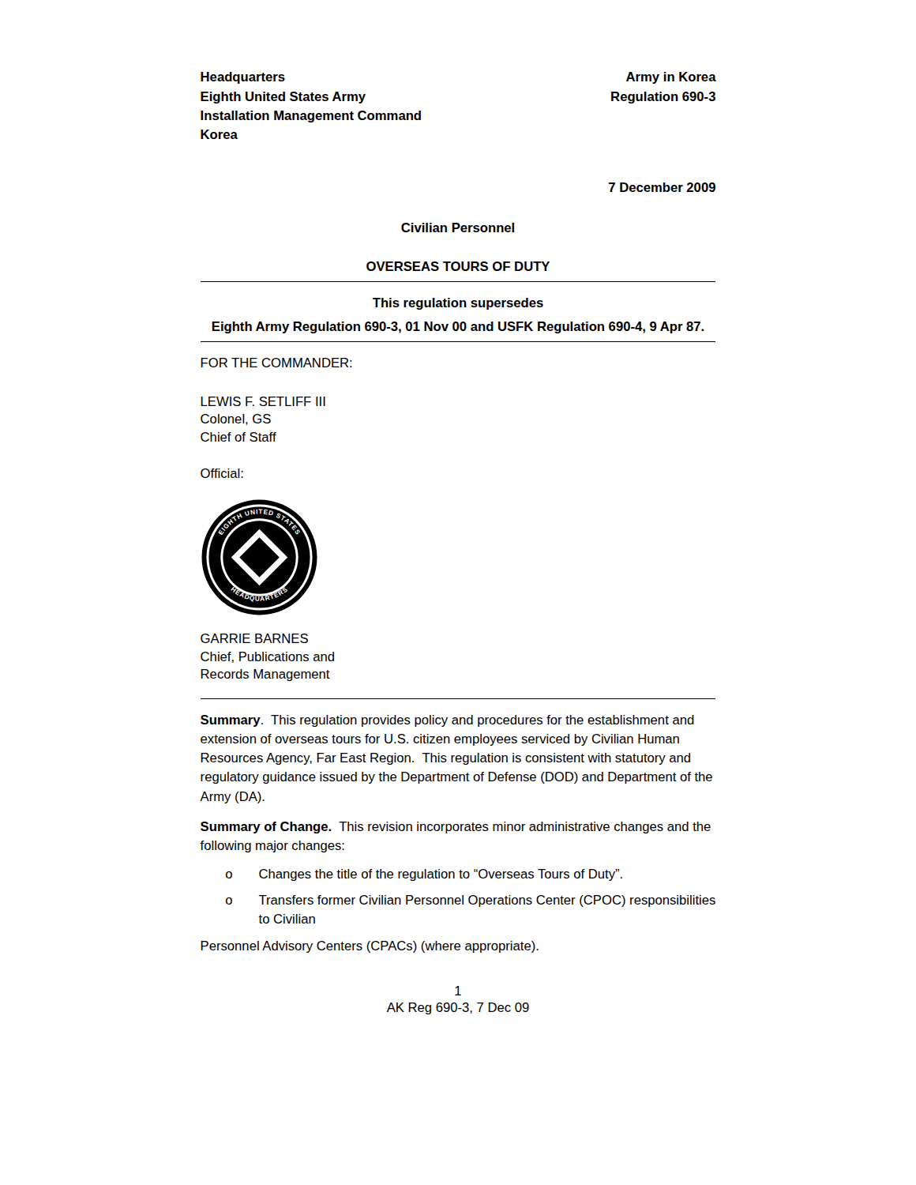| Headquarters | Army in Korea |
| Eighth United States Army | Regulation 690-3 |
| Installation Management Command | |
| Korea | |
7 December 2009
Civilian Personnel
OVERSEAS TOURS OF DUTY
This regulation supersedes
Eighth Army Regulation 690-3, 01 Nov 00 and USFK Regulation 690-4, 9 Apr 87.
FOR THE COMMANDER:
LEWIS F. SETLIFF III
Colonel, GS
Chief of Staff
Official:
EIGHTH UNITED STATES HEADQUARTERS
GARRIE BARNES
Chief, Publications and
Records Management
Summary. This regulation provides policy and procedures for the establishment and extension of overseas tours for U.S. citizen employees serviced by Civilian Human Resources Agency, Far East Region. This regulation is consistent with statutory and regulatory guidance issued by the Department of Defense (DOD) and Department of the Army (DA).
Summary of Change. This revision incorporates minor administrative changes and the following major changes:
Changes the title of the regulation to “Overseas Tours of Duty”.
Transfers former Civilian Personnel Operations Center (CPOC) responsibilities to Civilian
Personnel Advisory Centers (CPACs) (where appropriate).
1
AK Reg 690-3, 7 Dec 09